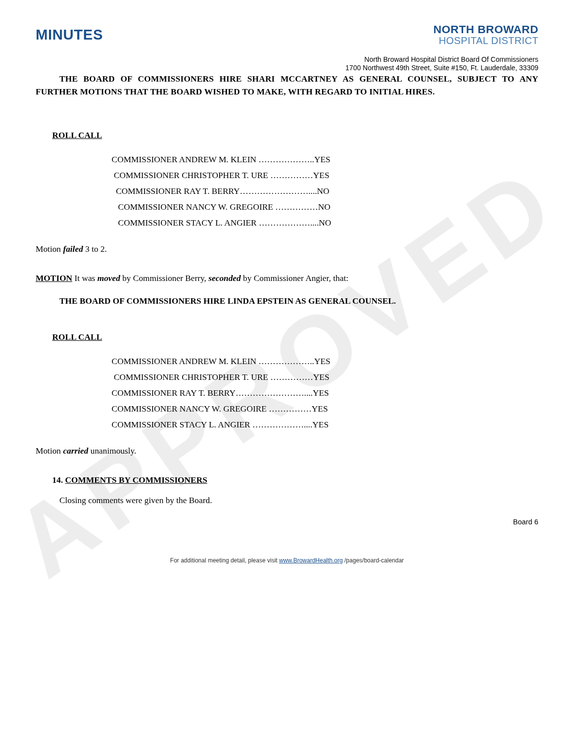APPROVED
MINUTES
NORTH BROWARD
HOSPITAL DISTRICT
North Broward Hospital District Board Of Commissioners
1700 Northwest 49th Street, Suite #150, Ft. Lauderdale, 33309
THE BOARD OF COMMISSIONERS HIRE SHARI MCCARTNEY AS GENERAL COUNSEL, SUBJECT TO ANY FURTHER MOTIONS THAT THE BOARD WISHED TO MAKE, WITH REGARD TO INITIAL HIRES.
ROLL CALL
COMMISSIONER ANDREW M. KLEIN ………………..YES
COMMISSIONER CHRISTOPHER T. URE ……………YES
COMMISSIONER RAY T. BERRY……………………....NO
COMMISSIONER NANCY W. GREGOIRE ……………NO
COMMISSIONER STACY L. ANGIER ………………....NO
Motion failed 3 to 2.
MOTION It was moved by Commissioner Berry, seconded by Commissioner Angier, that:
THE BOARD OF COMMISSIONERS HIRE LINDA EPSTEIN AS GENERAL COUNSEL.
ROLL CALL
COMMISSIONER ANDREW M. KLEIN ………………..YES
COMMISSIONER CHRISTOPHER T. URE ……………YES
COMMISSIONER RAY T. BERRY……………………....YES
COMMISSIONER NANCY W. GREGOIRE ……………YES
COMMISSIONER STACY L. ANGIER ………………....YES
Motion carried unanimously.
14. COMMENTS BY COMMISSIONERS
Closing comments were given by the Board.
Board 6
For additional meeting detail, please visit www.BrowardHealth.org /pages/board-calendar